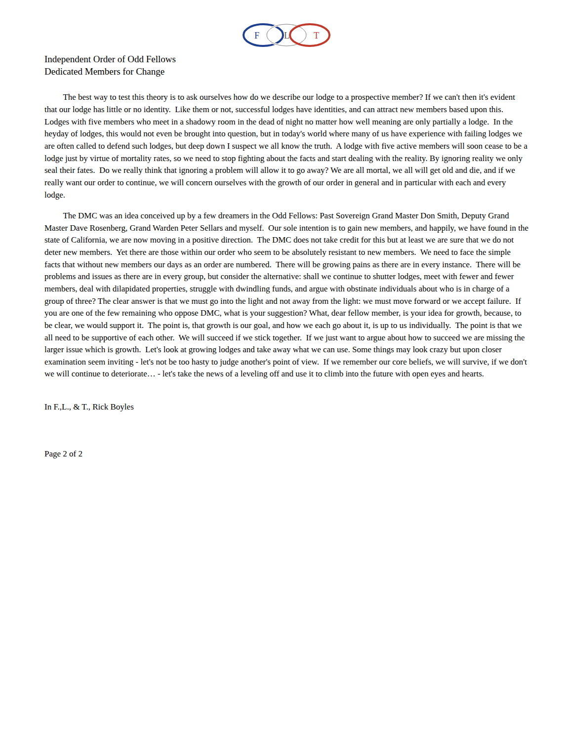F L T three-link chain emblem F L T
Independent Order of Odd Fellows
Dedicated Members for Change
The best way to test this theory is to ask ourselves how do we describe our lodge to a prospective member? If we can't then it's evident that our lodge has little or no identity. Like them or not, successful lodges have identities, and can attract new members based upon this. Lodges with five members who meet in a shadowy room in the dead of night no matter how well meaning are only partially a lodge. In the heyday of lodges, this would not even be brought into question, but in today's world where many of us have experience with failing lodges we are often called to defend such lodges, but deep down I suspect we all know the truth. A lodge with five active members will soon cease to be a lodge just by virtue of mortality rates, so we need to stop fighting about the facts and start dealing with the reality. By ignoring reality we only seal their fates. Do we really think that ignoring a problem will allow it to go away? We are all mortal, we all will get old and die, and if we really want our order to continue, we will concern ourselves with the growth of our order in general and in particular with each and every lodge.
The DMC was an idea conceived up by a few dreamers in the Odd Fellows: Past Sovereign Grand Master Don Smith, Deputy Grand Master Dave Rosenberg, Grand Warden Peter Sellars and myself. Our sole intention is to gain new members, and happily, we have found in the state of California, we are now moving in a positive direction. The DMC does not take credit for this but at least we are sure that we do not deter new members. Yet there are those within our order who seem to be absolutely resistant to new members. We need to face the simple facts that without new members our days as an order are numbered. There will be growing pains as there are in every instance. There will be problems and issues as there are in every group, but consider the alternative: shall we continue to shutter lodges, meet with fewer and fewer members, deal with dilapidated properties, struggle with dwindling funds, and argue with obstinate individuals about who is in charge of a group of three? The clear answer is that we must go into the light and not away from the light: we must move forward or we accept failure. If you are one of the few remaining who oppose DMC, what is your suggestion? What, dear fellow member, is your idea for growth, because, to be clear, we would support it. The point is, that growth is our goal, and how we each go about it, is up to us individually. The point is that we all need to be supportive of each other. We will succeed if we stick together. If we just want to argue about how to succeed we are missing the larger issue which is growth. Let's look at growing lodges and take away what we can use. Some things may look crazy but upon closer examination seem inviting - let's not be too hasty to judge another's point of view. If we remember our core beliefs, we will survive, if we don't we will continue to deteriorate… - let's take the news of a leveling off and use it to climb into the future with open eyes and hearts.
In F.,L., & T., Rick Boyles
Page 2 of 2